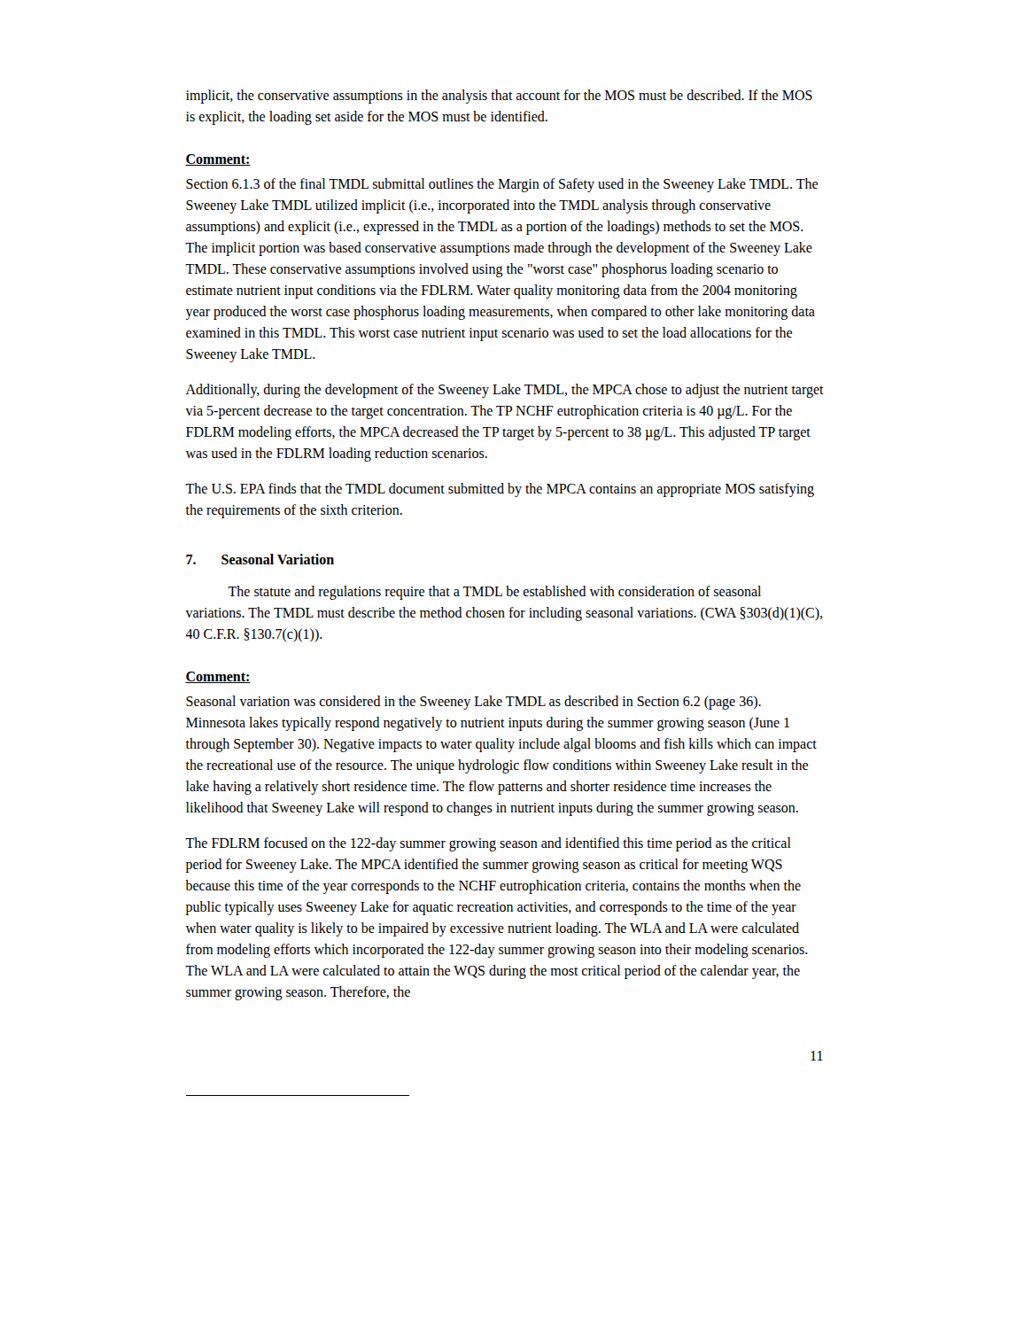implicit, the conservative assumptions in the analysis that account for the MOS must be described. If the MOS is explicit, the loading set aside for the MOS must be identified.
Comment:
Section 6.1.3 of the final TMDL submittal outlines the Margin of Safety used in the Sweeney Lake TMDL. The Sweeney Lake TMDL utilized implicit (i.e., incorporated into the TMDL analysis through conservative assumptions) and explicit (i.e., expressed in the TMDL as a portion of the loadings) methods to set the MOS. The implicit portion was based conservative assumptions made through the development of the Sweeney Lake TMDL. These conservative assumptions involved using the "worst case" phosphorus loading scenario to estimate nutrient input conditions via the FDLRM. Water quality monitoring data from the 2004 monitoring year produced the worst case phosphorus loading measurements, when compared to other lake monitoring data examined in this TMDL. This worst case nutrient input scenario was used to set the load allocations for the Sweeney Lake TMDL.
Additionally, during the development of the Sweeney Lake TMDL, the MPCA chose to adjust the nutrient target via 5-percent decrease to the target concentration. The TP NCHF eutrophication criteria is 40 µg/L. For the FDLRM modeling efforts, the MPCA decreased the TP target by 5-percent to 38 µg/L. This adjusted TP target was used in the FDLRM loading reduction scenarios.
The U.S. EPA finds that the TMDL document submitted by the MPCA contains an appropriate MOS satisfying the requirements of the sixth criterion.
7. Seasonal Variation
The statute and regulations require that a TMDL be established with consideration of seasonal variations. The TMDL must describe the method chosen for including seasonal variations. (CWA §303(d)(1)(C), 40 C.F.R. §130.7(c)(1)).
Comment:
Seasonal variation was considered in the Sweeney Lake TMDL as described in Section 6.2 (page 36). Minnesota lakes typically respond negatively to nutrient inputs during the summer growing season (June 1 through September 30). Negative impacts to water quality include algal blooms and fish kills which can impact the recreational use of the resource. The unique hydrologic flow conditions within Sweeney Lake result in the lake having a relatively short residence time. The flow patterns and shorter residence time increases the likelihood that Sweeney Lake will respond to changes in nutrient inputs during the summer growing season.
The FDLRM focused on the 122-day summer growing season and identified this time period as the critical period for Sweeney Lake. The MPCA identified the summer growing season as critical for meeting WQS because this time of the year corresponds to the NCHF eutrophication criteria, contains the months when the public typically uses Sweeney Lake for aquatic recreation activities, and corresponds to the time of the year when water quality is likely to be impaired by excessive nutrient loading. The WLA and LA were calculated from modeling efforts which incorporated the 122-day summer growing season into their modeling scenarios. The WLA and LA were calculated to attain the WQS during the most critical period of the calendar year, the summer growing season. Therefore, the
11